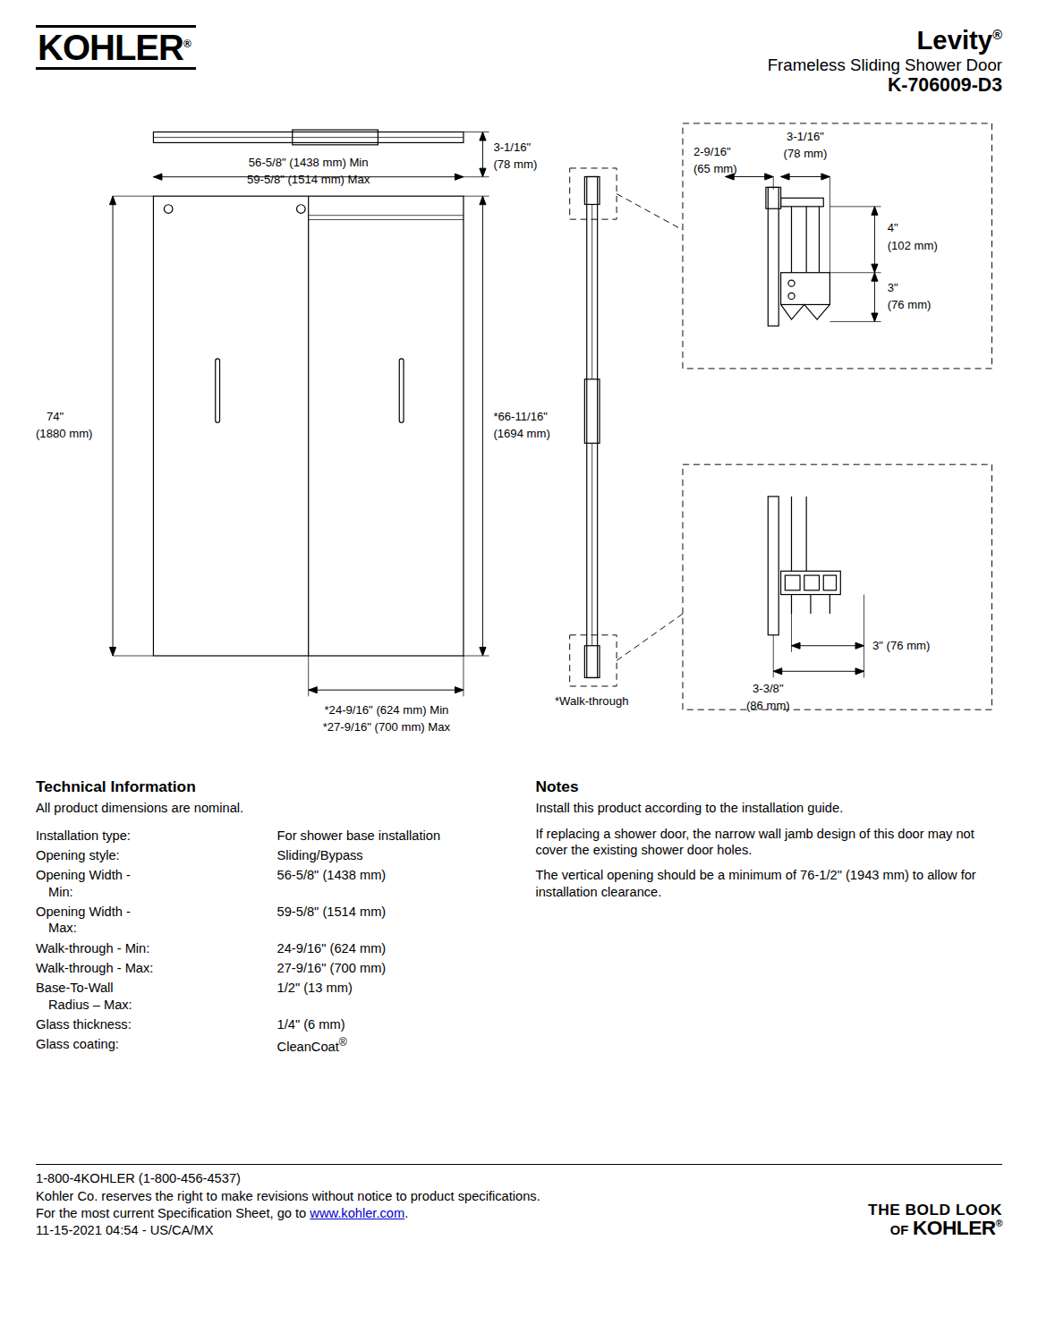KOHLER®
Levity®
Frameless Sliding Shower Door
K-706009-D3
56-5/8" (1438 mm) Min 59-5/8" (1514 mm) Max 3-1/16" (78 mm) 74" (1880 mm) *66-11/16" (1694 mm) *24-9/16" (624 mm) Min *27-9/16" (700 mm) Max
2-9/16" (65 mm) 3-1/16" (78 mm) 4" (102 mm) 3" (76 mm) 3" (76 mm) 3-3/8" (86 mm) *Walk-through
Technical Information
All product dimensions are nominal.
| Installation type: | For shower base installation |
| Opening style: | Sliding/Bypass |
| Opening Width - Min: | 56-5/8" (1438 mm) |
| Opening Width - Max: | 59-5/8" (1514 mm) |
| Walk-through - Min: | 24-9/16" (624 mm) |
| Walk-through - Max: | 27-9/16" (700 mm) |
| Base-To-Wall Radius – Max: | 1/2" (13 mm) |
| Glass thickness: | 1/4" (6 mm) |
| Glass coating: | CleanCoat ® |
Notes
Install this product according to the installation guide.
If replacing a shower door, the narrow wall jamb design of this door may not cover the existing shower door holes.
The vertical opening should be a minimum of 76-1/2" (1943 mm) to allow for installation clearance.
1-800-4KOHLER (1-800-456-4537)
Kohler Co. reserves the right to make revisions without notice to product specifications.
For the most current Specification Sheet, go to www.kohler.com.
11-15-2021 04:54 - US/CA/MX
THE BOLD LOOK
OF KOHLER®